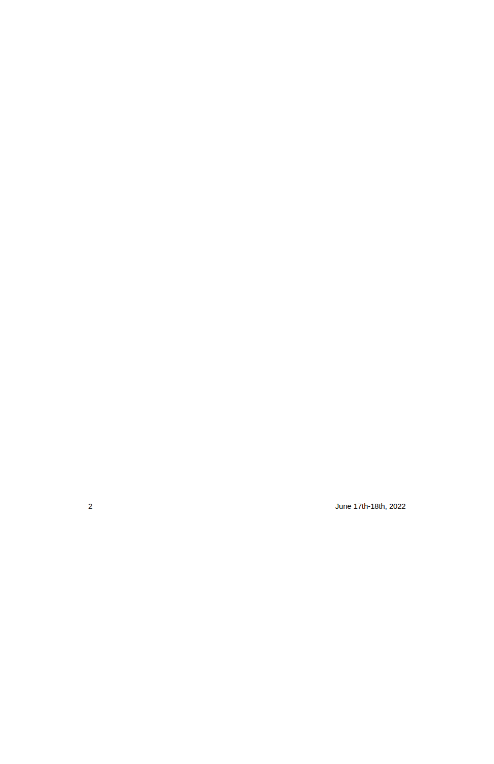2 June 17th-18th, 2022